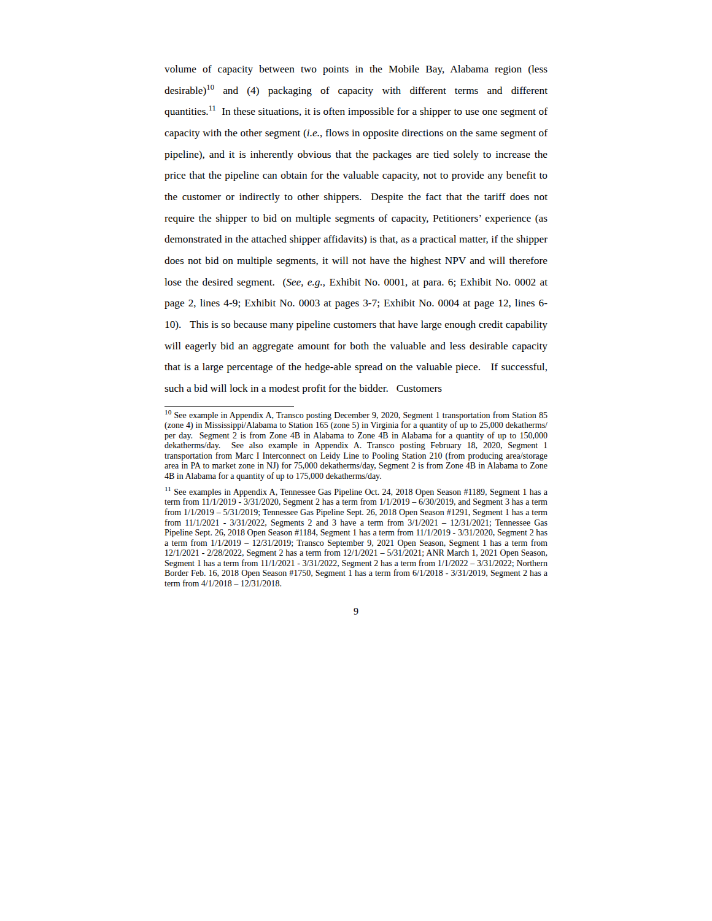volume of capacity between two points in the Mobile Bay, Alabama region (less desirable)10 and (4) packaging of capacity with different terms and different quantities.11 In these situations, it is often impossible for a shipper to use one segment of capacity with the other segment (i.e., flows in opposite directions on the same segment of pipeline), and it is inherently obvious that the packages are tied solely to increase the price that the pipeline can obtain for the valuable capacity, not to provide any benefit to the customer or indirectly to other shippers. Despite the fact that the tariff does not require the shipper to bid on multiple segments of capacity, Petitioners’ experience (as demonstrated in the attached shipper affidavits) is that, as a practical matter, if the shipper does not bid on multiple segments, it will not have the highest NPV and will therefore lose the desired segment. (See, e.g., Exhibit No. 0001, at para. 6; Exhibit No. 0002 at page 2, lines 4-9; Exhibit No. 0003 at pages 3-7; Exhibit No. 0004 at page 12, lines 6-10). This is so because many pipeline customers that have large enough credit capability will eagerly bid an aggregate amount for both the valuable and less desirable capacity that is a large percentage of the hedge-able spread on the valuable piece. If successful, such a bid will lock in a modest profit for the bidder. Customers
10 See example in Appendix A, Transco posting December 9, 2020, Segment 1 transportation from Station 85 (zone 4) in Mississippi/Alabama to Station 165 (zone 5) in Virginia for a quantity of up to 25,000 dekatherms/ per day. Segment 2 is from Zone 4B in Alabama to Zone 4B in Alabama for a quantity of up to 150,000 dekatherms/day. See also example in Appendix A. Transco posting February 18, 2020, Segment 1 transportation from Marc I Interconnect on Leidy Line to Pooling Station 210 (from producing area/storage area in PA to market zone in NJ) for 75,000 dekatherms/day, Segment 2 is from Zone 4B in Alabama to Zone 4B in Alabama for a quantity of up to 175,000 dekatherms/day.
11 See examples in Appendix A, Tennessee Gas Pipeline Oct. 24, 2018 Open Season #1189, Segment 1 has a term from 11/1/2019 - 3/31/2020, Segment 2 has a term from 1/1/2019 – 6/30/2019, and Segment 3 has a term from 1/1/2019 – 5/31/2019; Tennessee Gas Pipeline Sept. 26, 2018 Open Season #1291, Segment 1 has a term from 11/1/2021 - 3/31/2022, Segments 2 and 3 have a term from 3/1/2021 – 12/31/2021; Tennessee Gas Pipeline Sept. 26, 2018 Open Season #1184, Segment 1 has a term from 11/1/2019 - 3/31/2020, Segment 2 has a term from 1/1/2019 – 12/31/2019; Transco September 9, 2021 Open Season, Segment 1 has a term from 12/1/2021 - 2/28/2022, Segment 2 has a term from 12/1/2021 – 5/31/2021; ANR March 1, 2021 Open Season, Segment 1 has a term from 11/1/2021 - 3/31/2022, Segment 2 has a term from 1/1/2022 – 3/31/2022; Northern Border Feb. 16, 2018 Open Season #1750, Segment 1 has a term from 6/1/2018 - 3/31/2019, Segment 2 has a term from 4/1/2018 – 12/31/2018.
9